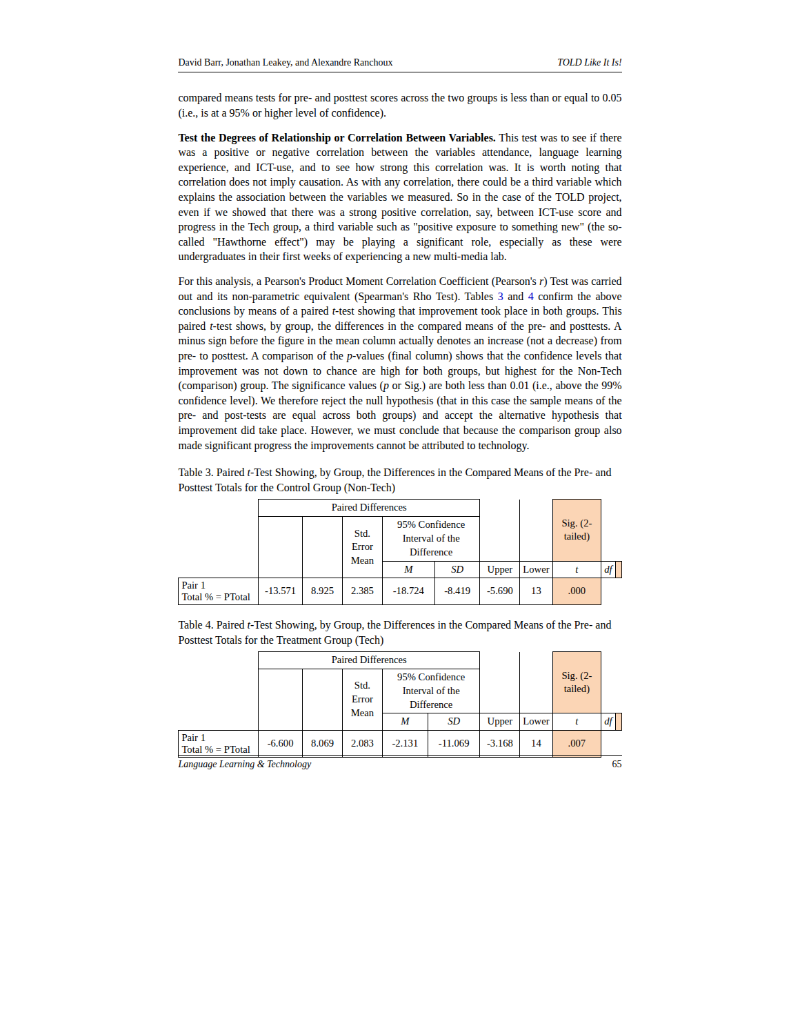David Barr, Jonathan Leakey, and Alexandre Ranchoux
TOLD Like It Is!
compared means tests for pre- and posttest scores across the two groups is less than or equal to 0.05 (i.e., is at a 95% or higher level of confidence).
Test the Degrees of Relationship or Correlation Between Variables. This test was to see if there was a positive or negative correlation between the variables attendance, language learning experience, and ICT-use, and to see how strong this correlation was. It is worth noting that correlation does not imply causation. As with any correlation, there could be a third variable which explains the association between the variables we measured. So in the case of the TOLD project, even if we showed that there was a strong positive correlation, say, between ICT-use score and progress in the Tech group, a third variable such as "positive exposure to something new" (the so-called "Hawthorne effect") may be playing a significant role, especially as these were undergraduates in their first weeks of experiencing a new multi-media lab.
For this analysis, a Pearson's Product Moment Correlation Coefficient (Pearson's r) Test was carried out and its non-parametric equivalent (Spearman's Rho Test). Tables 3 and 4 confirm the above conclusions by means of a paired t-test showing that improvement took place in both groups. This paired t-test shows, by group, the differences in the compared means of the pre- and posttests. A minus sign before the figure in the mean column actually denotes an increase (not a decrease) from pre- to posttest. A comparison of the p-values (final column) shows that the confidence levels that improvement was not down to chance are high for both groups, but highest for the Non-Tech (comparison) group. The significance values (p or Sig.) are both less than 0.01 (i.e., above the 99% confidence level). We therefore reject the null hypothesis (that in this case the sample means of the pre- and post-tests are equal across both groups) and accept the alternative hypothesis that improvement did take place. However, we must conclude that because the comparison group also made significant progress the improvements cannot be attributed to technology.
Table 3. Paired t-Test Showing, by Group, the Differences in the Compared Means of the Pre- and Posttest Totals for the Control Group (Non-Tech)
| | Paired Differences | | | Sig. (2-tailed) |
| | | Std. Error Mean | 95% Confidence Interval of the Difference |
| M | SD | Upper | Lower | t | df | |
| Pair 1 Total % = PTotal | -13.571 | 8.925 | 2.385 | -18.724 | -8.419 | -5.690 | 13 | .000 |
Table 4. Paired t-Test Showing, by Group, the Differences in the Compared Means of the Pre- and Posttest Totals for the Treatment Group (Tech)
| | Paired Differences | | | Sig. (2-tailed) |
| | | Std. Error Mean | 95% Confidence Interval of the Difference |
| M | SD | Upper | Lower | t | df | |
| Pair 1 Total % = PTotal | -6.600 | 8.069 | 2.083 | -2.131 | -11.069 | -3.168 | 14 | .007 |
Language Learning & Technology
65